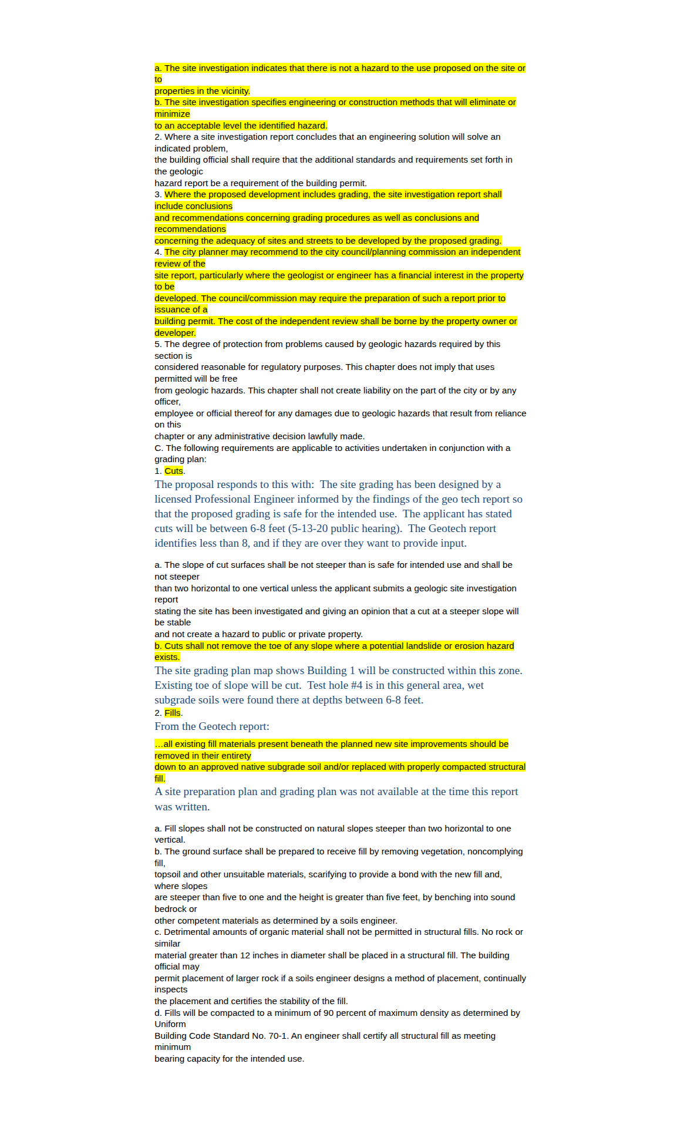a. The site investigation indicates that there is not a hazard to the use proposed on the site or to
properties in the vicinity.
b. The site investigation specifies engineering or construction methods that will eliminate or minimize
to an acceptable level the identified hazard.
2. Where a site investigation report concludes that an engineering solution will solve an indicated problem,
the building official shall require that the additional standards and requirements set forth in the geologic
hazard report be a requirement of the building permit.
3. Where the proposed development includes grading, the site investigation report shall include conclusions
and recommendations concerning grading procedures as well as conclusions and recommendations
concerning the adequacy of sites and streets to be developed by the proposed grading.
4. The city planner may recommend to the city council/planning commission an independent review of the
site report, particularly where the geologist or engineer has a financial interest in the property to be
developed. The council/commission may require the preparation of such a report prior to issuance of a
building permit. The cost of the independent review shall be borne by the property owner or developer.
5. The degree of protection from problems caused by geologic hazards required by this section is
considered reasonable for regulatory purposes. This chapter does not imply that uses permitted will be free
from geologic hazards. This chapter shall not create liability on the part of the city or by any officer,
employee or official thereof for any damages due to geologic hazards that result from reliance on this
chapter or any administrative decision lawfully made.
C. The following requirements are applicable to activities undertaken in conjunction with a grading plan:
1. Cuts.
The proposal responds to this with: The site grading has been designed by a licensed Professional Engineer informed by the findings of the geo tech report so that the proposed grading is safe for the intended use. The applicant has stated cuts will be between 6-8 feet (5-13-20 public hearing). The Geotech report identifies less than 8, and if they are over they want to provide input.
a. The slope of cut surfaces shall be not steeper than is safe for intended use and shall be not steeper
than two horizontal to one vertical unless the applicant submits a geologic site investigation report
stating the site has been investigated and giving an opinion that a cut at a steeper slope will be stable
and not create a hazard to public or private property.
b. Cuts shall not remove the toe of any slope where a potential landslide or erosion hazard exists.
The site grading plan map shows Building 1 will be constructed within this zone. Existing toe of slope will be cut. Test hole #4 is in this general area, wet subgrade soils were found there at depths between 6-8 feet.
2. Fills.
From the Geotech report:
…all existing fill materials present beneath the planned new site improvements should be removed in their entirety
down to an approved native subgrade soil and/or replaced with properly compacted structural fill.
A site preparation plan and grading plan was not available at the time this report was written.
a. Fill slopes shall not be constructed on natural slopes steeper than two horizontal to one vertical.
b. The ground surface shall be prepared to receive fill by removing vegetation, noncomplying fill,
topsoil and other unsuitable materials, scarifying to provide a bond with the new fill and, where slopes
are steeper than five to one and the height is greater than five feet, by benching into sound bedrock or
other competent materials as determined by a soils engineer.
c. Detrimental amounts of organic material shall not be permitted in structural fills. No rock or similar
material greater than 12 inches in diameter shall be placed in a structural fill. The building official may
permit placement of larger rock if a soils engineer designs a method of placement, continually inspects
the placement and certifies the stability of the fill.
d. Fills will be compacted to a minimum of 90 percent of maximum density as determined by Uniform
Building Code Standard No. 70-1. An engineer shall certify all structural fill as meeting minimum
bearing capacity for the intended use.